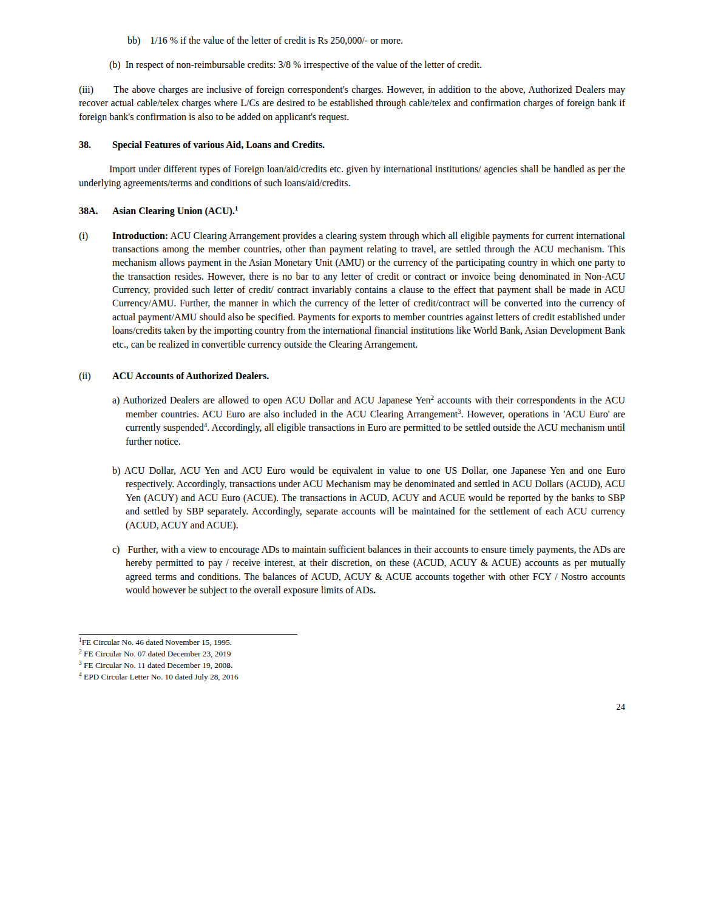bb) 1/16 % if the value of the letter of credit is Rs 250,000/- or more.
(b) In respect of non-reimbursable credits: 3/8 % irrespective of the value of the letter of credit.
(iii) The above charges are inclusive of foreign correspondent's charges. However, in addition to the above, Authorized Dealers may recover actual cable/telex charges where L/Cs are desired to be established through cable/telex and confirmation charges of foreign bank if foreign bank's confirmation is also to be added on applicant's request.
38. Special Features of various Aid, Loans and Credits.
Import under different types of Foreign loan/aid/credits etc. given by international institutions/ agencies shall be handled as per the underlying agreements/terms and conditions of such loans/aid/credits.
38A. Asian Clearing Union (ACU).1
(i) Introduction: ACU Clearing Arrangement provides a clearing system through which all eligible payments for current international transactions among the member countries, other than payment relating to travel, are settled through the ACU mechanism. This mechanism allows payment in the Asian Monetary Unit (AMU) or the currency of the participating country in which one party to the transaction resides. However, there is no bar to any letter of credit or contract or invoice being denominated in Non-ACU Currency, provided such letter of credit/ contract invariably contains a clause to the effect that payment shall be made in ACU Currency/AMU. Further, the manner in which the currency of the letter of credit/contract will be converted into the currency of actual payment/AMU should also be specified. Payments for exports to member countries against letters of credit established under loans/credits taken by the importing country from the international financial institutions like World Bank, Asian Development Bank etc., can be realized in convertible currency outside the Clearing Arrangement.
(ii) ACU Accounts of Authorized Dealers.
a) Authorized Dealers are allowed to open ACU Dollar and ACU Japanese Yen2 accounts with their correspondents in the ACU member countries. ACU Euro are also included in the ACU Clearing Arrangement3. However, operations in 'ACU Euro' are currently suspended4. Accordingly, all eligible transactions in Euro are permitted to be settled outside the ACU mechanism until further notice.
b) ACU Dollar, ACU Yen and ACU Euro would be equivalent in value to one US Dollar, one Japanese Yen and one Euro respectively. Accordingly, transactions under ACU Mechanism may be denominated and settled in ACU Dollars (ACUD), ACU Yen (ACUY) and ACU Euro (ACUE). The transactions in ACUD, ACUY and ACUE would be reported by the banks to SBP and settled by SBP separately. Accordingly, separate accounts will be maintained for the settlement of each ACU currency (ACUD, ACUY and ACUE).
c) Further, with a view to encourage ADs to maintain sufficient balances in their accounts to ensure timely payments, the ADs are hereby permitted to pay / receive interest, at their discretion, on these (ACUD, ACUY & ACUE) accounts as per mutually agreed terms and conditions. The balances of ACUD, ACUY & ACUE accounts together with other FCY / Nostro accounts would however be subject to the overall exposure limits of ADs.
1FE Circular No. 46 dated November 15, 1995.
2 FE Circular No. 07 dated December 23, 2019
3 FE Circular No. 11 dated December 19, 2008.
4 EPD Circular Letter No. 10 dated July 28, 2016
24